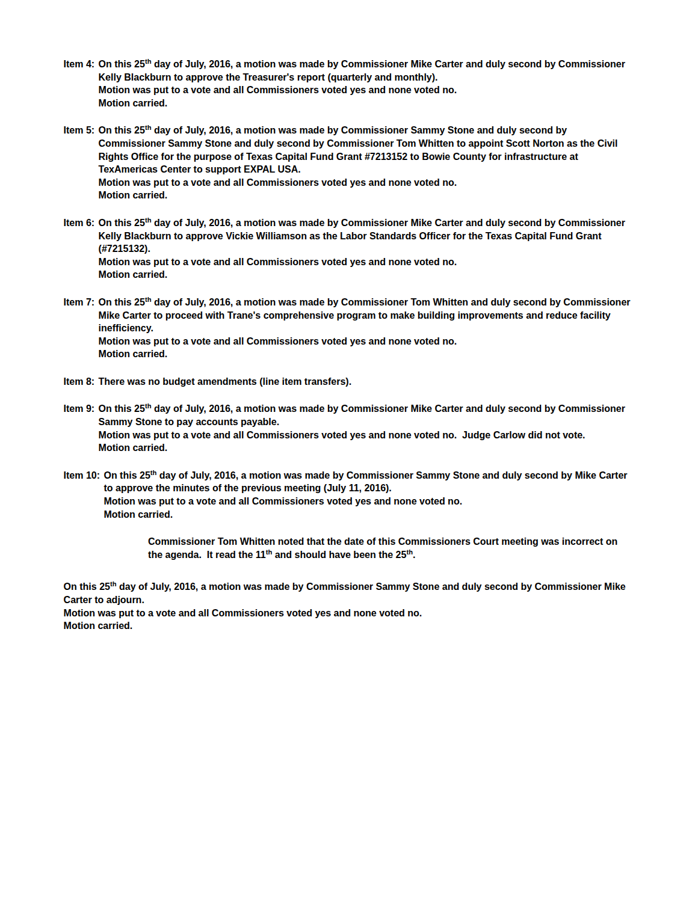Item 4:
On this 25th day of July, 2016, a motion was made by Commissioner Mike Carter and duly second by Commissioner Kelly Blackburn to approve the Treasurer's report (quarterly and monthly).
Motion was put to a vote and all Commissioners voted yes and none voted no.
Motion carried.
Item 5:
On this 25th day of July, 2016, a motion was made by Commissioner Sammy Stone and duly second by Commissioner Sammy Stone and duly second by Commissioner Tom Whitten to appoint Scott Norton as the Civil Rights Office for the purpose of Texas Capital Fund Grant #7213152 to Bowie County for infrastructure at TexAmericas Center to support EXPAL USA.
Motion was put to a vote and all Commissioners voted yes and none voted no.
Motion carried.
Item 6:
On this 25th day of July, 2016, a motion was made by Commissioner Mike Carter and duly second by Commissioner Kelly Blackburn to approve Vickie Williamson as the Labor Standards Officer for the Texas Capital Fund Grant (#7215132).
Motion was put to a vote and all Commissioners voted yes and none voted no.
Motion carried.
Item 7:
On this 25th day of July, 2016, a motion was made by Commissioner Tom Whitten and duly second by Commissioner Mike Carter to proceed with Trane's comprehensive program to make building improvements and reduce facility inefficiency.
Motion was put to a vote and all Commissioners voted yes and none voted no.
Motion carried.
Item 8:
There was no budget amendments (line item transfers).
Item 9:
On this 25th day of July, 2016, a motion was made by Commissioner Mike Carter and duly second by Commissioner Sammy Stone to pay accounts payable.
Motion was put to a vote and all Commissioners voted yes and none voted no. Judge Carlow did not vote.
Motion carried.
Item 10:
On this 25th day of July, 2016, a motion was made by Commissioner Sammy Stone and duly second by Mike Carter to approve the minutes of the previous meeting (July 11, 2016).
Motion was put to a vote and all Commissioners voted yes and none voted no.
Motion carried.
Commissioner Tom Whitten noted that the date of this Commissioners Court meeting was incorrect on the agenda. It read the 11th and should have been the 25th.
On this 25th day of July, 2016, a motion was made by Commissioner Sammy Stone and duly second by Commissioner Mike Carter to adjourn.
Motion was put to a vote and all Commissioners voted yes and none voted no.
Motion carried.